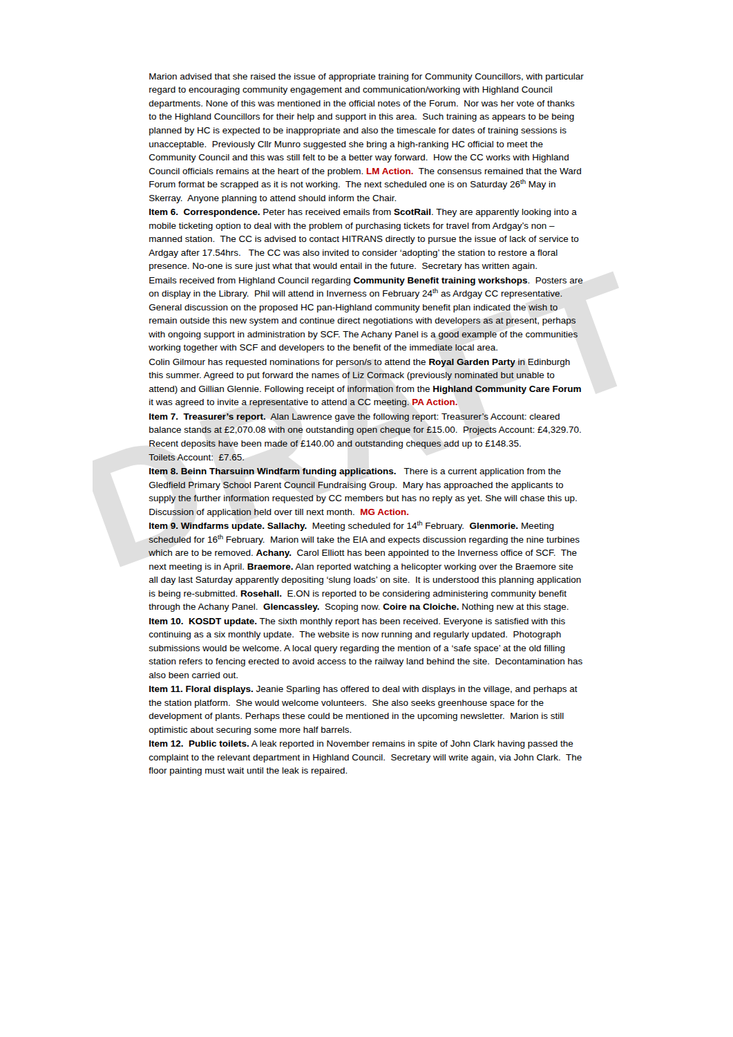DRAFT
Marion advised that she raised the issue of appropriate training for Community Councillors, with particular regard to encouraging community engagement and communication/working with Highland Council departments. None of this was mentioned in the official notes of the Forum. Nor was her vote of thanks to the Highland Councillors for their help and support in this area. Such training as appears to be being planned by HC is expected to be inappropriate and also the timescale for dates of training sessions is unacceptable. Previously Cllr Munro suggested she bring a high-ranking HC official to meet the Community Council and this was still felt to be a better way forward. How the CC works with Highland Council officials remains at the heart of the problem. LM Action. The consensus remained that the Ward Forum format be scrapped as it is not working. The next scheduled one is on Saturday 26th May in Skerray. Anyone planning to attend should inform the Chair.
Item 6. Correspondence. Peter has received emails from ScotRail. They are apparently looking into a mobile ticketing option to deal with the problem of purchasing tickets for travel from Ardgay’s non –manned station. The CC is advised to contact HITRANS directly to pursue the issue of lack of service to Ardgay after 17.54hrs. The CC was also invited to consider ‘adopting’ the station to restore a floral presence. No-one is sure just what that would entail in the future. Secretary has written again.
Emails received from Highland Council regarding Community Benefit training workshops. Posters are on display in the Library. Phil will attend in Inverness on February 24th as Ardgay CC representative. General discussion on the proposed HC pan-Highland community benefit plan indicated the wish to remain outside this new system and continue direct negotiations with developers as at present, perhaps with ongoing support in administration by SCF. The Achany Panel is a good example of the communities working together with SCF and developers to the benefit of the immediate local area.
Colin Gilmour has requested nominations for person/s to attend the Royal Garden Party in Edinburgh this summer. Agreed to put forward the names of Liz Cormack (previously nominated but unable to attend) and Gillian Glennie. Following receipt of information from the Highland Community Care Forum it was agreed to invite a representative to attend a CC meeting. PA Action.
Item 7. Treasurer’s report. Alan Lawrence gave the following report: Treasurer’s Account: cleared balance stands at £2,070.08 with one outstanding open cheque for £15.00. Projects Account: £4,329.70. Recent deposits have been made of £140.00 and outstanding cheques add up to £148.35.
Toilets Account: £7.65.
Item 8. Beinn Tharsuinn Windfarm funding applications. There is a current application from the Gledfield Primary School Parent Council Fundraising Group. Mary has approached the applicants to supply the further information requested by CC members but has no reply as yet. She will chase this up. Discussion of application held over till next month. MG Action.
Item 9. Windfarms update. Sallachy. Meeting scheduled for 14th February. Glenmorie. Meeting scheduled for 16th February. Marion will take the EIA and expects discussion regarding the nine turbines which are to be removed. Achany. Carol Elliott has been appointed to the Inverness office of SCF. The next meeting is in April. Braemore. Alan reported watching a helicopter working over the Braemore site all day last Saturday apparently depositing ‘slung loads’ on site. It is understood this planning application is being re-submitted. Rosehall. E.ON is reported to be considering administering community benefit through the Achany Panel. Glencassley. Scoping now. Coire na Cloiche. Nothing new at this stage.
Item 10. KOSDT update. The sixth monthly report has been received. Everyone is satisfied with this continuing as a six monthly update. The website is now running and regularly updated. Photograph submissions would be welcome. A local query regarding the mention of a ‘safe space’ at the old filling station refers to fencing erected to avoid access to the railway land behind the site. Decontamination has also been carried out.
Item 11. Floral displays. Jeanie Sparling has offered to deal with displays in the village, and perhaps at the station platform. She would welcome volunteers. She also seeks greenhouse space for the development of plants. Perhaps these could be mentioned in the upcoming newsletter. Marion is still optimistic about securing some more half barrels.
Item 12. Public toilets. A leak reported in November remains in spite of John Clark having passed the complaint to the relevant department in Highland Council. Secretary will write again, via John Clark. The floor painting must wait until the leak is repaired.